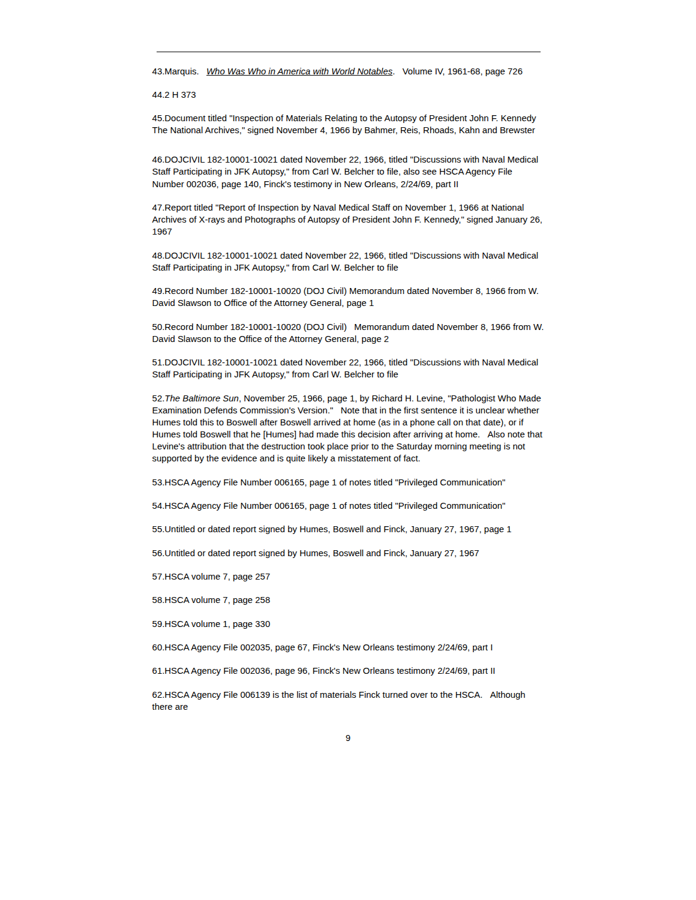43.Marquis. Who Was Who in America with World Notables. Volume IV, 1961-68, page 726
44.2 H 373
45.Document titled "Inspection of Materials Relating to the Autopsy of President John F. Kennedy The National Archives," signed November 4, 1966 by Bahmer, Reis, Rhoads, Kahn and Brewster
46.DOJCIVIL 182-10001-10021 dated November 22, 1966, titled "Discussions with Naval Medical Staff Participating in JFK Autopsy," from Carl W. Belcher to file, also see HSCA Agency File Number 002036, page 140, Finck's testimony in New Orleans, 2/24/69, part II
47.Report titled "Report of Inspection by Naval Medical Staff on November 1, 1966 at National Archives of X-rays and Photographs of Autopsy of President John F. Kennedy," signed January 26, 1967
48.DOJCIVIL 182-10001-10021 dated November 22, 1966, titled "Discussions with Naval Medical Staff Participating in JFK Autopsy," from Carl W. Belcher to file
49.Record Number 182-10001-10020 (DOJ Civil) Memorandum dated November 8, 1966 from W. David Slawson to Office of the Attorney General, page 1
50.Record Number 182-10001-10020 (DOJ Civil) Memorandum dated November 8, 1966 from W. David Slawson to the Office of the Attorney General, page 2
51.DOJCIVIL 182-10001-10021 dated November 22, 1966, titled "Discussions with Naval Medical Staff Participating in JFK Autopsy," from Carl W. Belcher to file
52.The Baltimore Sun, November 25, 1966, page 1, by Richard H. Levine, "Pathologist Who Made Examination Defends Commission's Version." Note that in the first sentence it is unclear whether Humes told this to Boswell after Boswell arrived at home (as in a phone call on that date), or if Humes told Boswell that he [Humes] had made this decision after arriving at home. Also note that Levine's attribution that the destruction took place prior to the Saturday morning meeting is not supported by the evidence and is quite likely a misstatement of fact.
53.HSCA Agency File Number 006165, page 1 of notes titled "Privileged Communication"
54.HSCA Agency File Number 006165, page 1 of notes titled "Privileged Communication"
55.Untitled or dated report signed by Humes, Boswell and Finck, January 27, 1967, page 1
56.Untitled or dated report signed by Humes, Boswell and Finck, January 27, 1967
57.HSCA volume 7, page 257
58.HSCA volume 7, page 258
59.HSCA volume 1, page 330
60.HSCA Agency File 002035, page 67, Finck's New Orleans testimony 2/24/69, part I
61.HSCA Agency File 002036, page 96, Finck's New Orleans testimony 2/24/69, part II
62.HSCA Agency File 006139 is the list of materials Finck turned over to the HSCA. Although there are
9